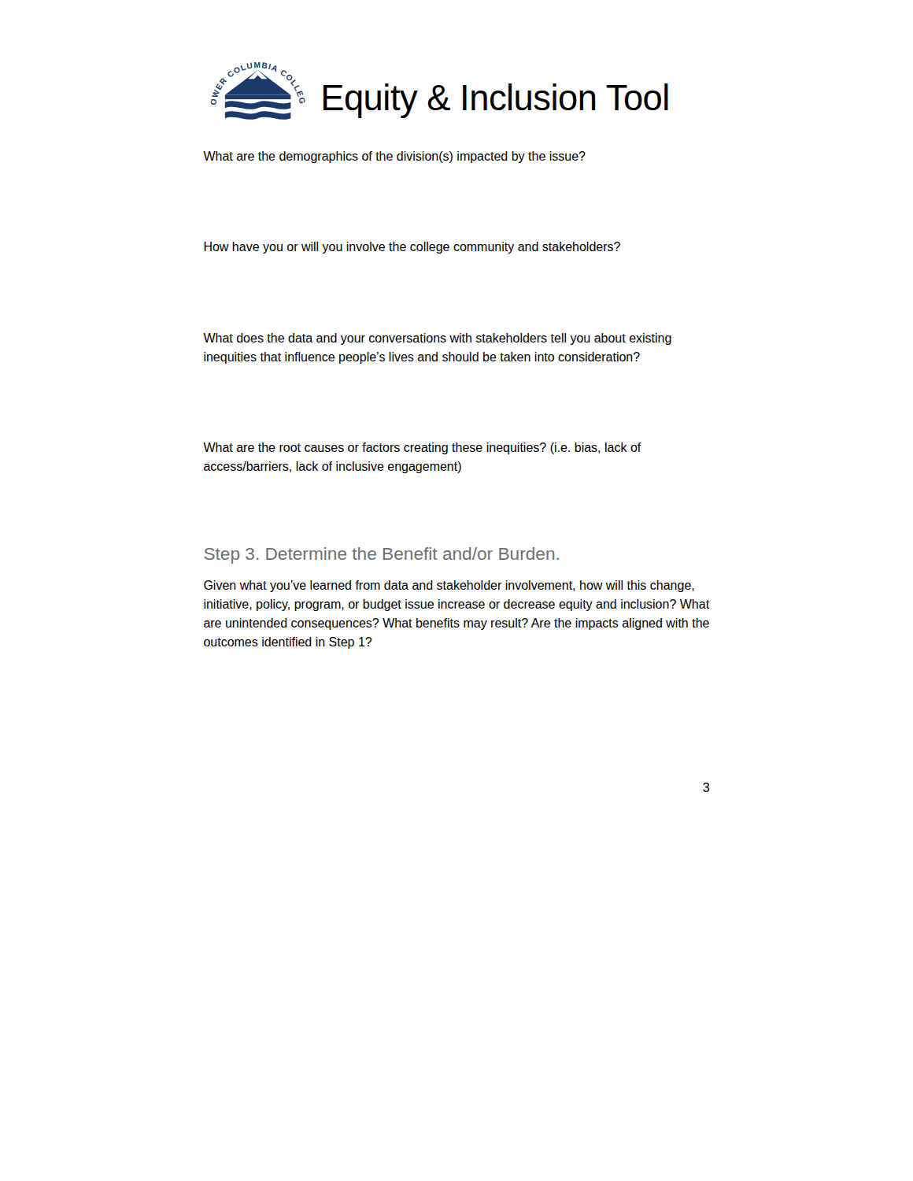LOWER COLUMBIA COLLEGE
Equity & Inclusion Tool
What are the demographics of the division(s) impacted by the issue?
How have you or will you involve the college community and stakeholders?
What does the data and your conversations with stakeholders tell you about existing inequities that influence people’s lives and should be taken into consideration?
What are the root causes or factors creating these inequities? (i.e. bias, lack of access/barriers, lack of inclusive engagement)
Step 3. Determine the Benefit and/or Burden.
Given what you’ve learned from data and stakeholder involvement, how will this change, initiative, policy, program, or budget issue increase or decrease equity and inclusion? What are unintended consequences? What benefits may result? Are the impacts aligned with the outcomes identified in Step 1?
3